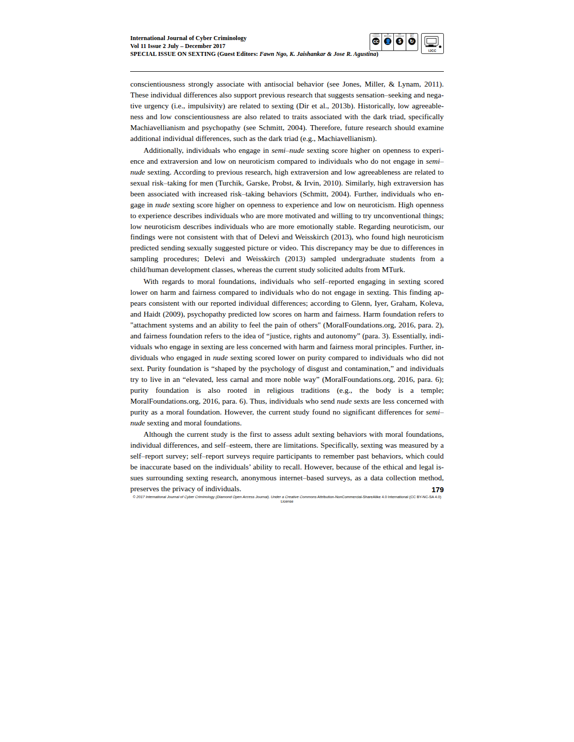Creative
Commons
cc
By
Attribution
👤
Non-
Commercial
$
Share
Alike
↻
IJCC
International Journal of Cyber Criminology Vol 11 Issue 2 July – December 2017 SPECIAL ISSUE ON SEXTING (Guest Editors: Fawn Ngo, K. Jaishankar & Jose R. Agustina)
conscientiousness strongly associate with antisocial behavior (see Jones, Miller, & Lynam, 2011). These individual differences also support previous research that suggests sensation–seeking and negative urgency (i.e., impulsivity) are related to sexting (Dir et al., 2013b). Historically, low agreeableness and low conscientiousness are also related to traits associated with the dark triad, specifically Machiavellianism and psychopathy (see Schmitt, 2004). Therefore, future research should examine additional individual differences, such as the dark triad (e.g., Machiavellianism).
Additionally, individuals who engage in semi–nude sexting score higher on openness to experience and extraversion and low on neuroticism compared to individuals who do not engage in semi–nude sexting. According to previous research, high extraversion and low agreeableness are related to sexual risk–taking for men (Turchik, Garske, Probst, & Irvin, 2010). Similarly, high extraversion has been associated with increased risk–taking behaviors (Schmitt, 2004). Further, individuals who engage in nude sexting score higher on openness to experience and low on neuroticism. High openness to experience describes individuals who are more motivated and willing to try unconventional things; low neuroticism describes individuals who are more emotionally stable. Regarding neuroticism, our findings were not consistent with that of Delevi and Weisskirch (2013), who found high neuroticism predicted sending sexually suggested picture or video. This discrepancy may be due to differences in sampling procedures; Delevi and Weisskirch (2013) sampled undergraduate students from a child/human development classes, whereas the current study solicited adults from MTurk.
With regards to moral foundations, individuals who self–reported engaging in sexting scored lower on harm and fairness compared to individuals who do not engage in sexting. This finding appears consistent with our reported individual differences; according to Glenn, Iyer, Graham, Koleva, and Haidt (2009), psychopathy predicted low scores on harm and fairness. Harm foundation refers to "attachment systems and an ability to feel the pain of others" (MoralFoundations.org, 2016, para. 2), and fairness foundation refers to the idea of “justice, rights and autonomy” (para. 3). Essentially, individuals who engage in sexting are less concerned with harm and fairness moral principles. Further, individuals who engaged in nude sexting scored lower on purity compared to individuals who did not sext. Purity foundation is “shaped by the psychology of disgust and contamination,” and individuals try to live in an “elevated, less carnal and more noble way” (MoralFoundations.org, 2016, para. 6); purity foundation is also rooted in religious traditions (e.g., the body is a temple; MoralFoundations.org, 2016, para. 6). Thus, individuals who send nude sexts are less concerned with purity as a moral foundation. However, the current study found no significant differences for semi–nude sexting and moral foundations.
Although the current study is the first to assess adult sexting behaviors with moral foundations, individual differences, and self–esteem, there are limitations. Specifically, sexting was measured by a self–report survey; self–report surveys require participants to remember past behaviors, which could be inaccurate based on the individuals’ ability to recall. However, because of the ethical and legal issues surrounding sexting research, anonymous internet–based surveys, as a data collection method, preserves the privacy of individuals.
179
© 2017 International Journal of Cyber Criminology (Diamond Open Access Journal). Under a Creative Commons Attribution-NonCommercial-ShareAlike 4.0 International (CC BY-NC-SA 4.0) License